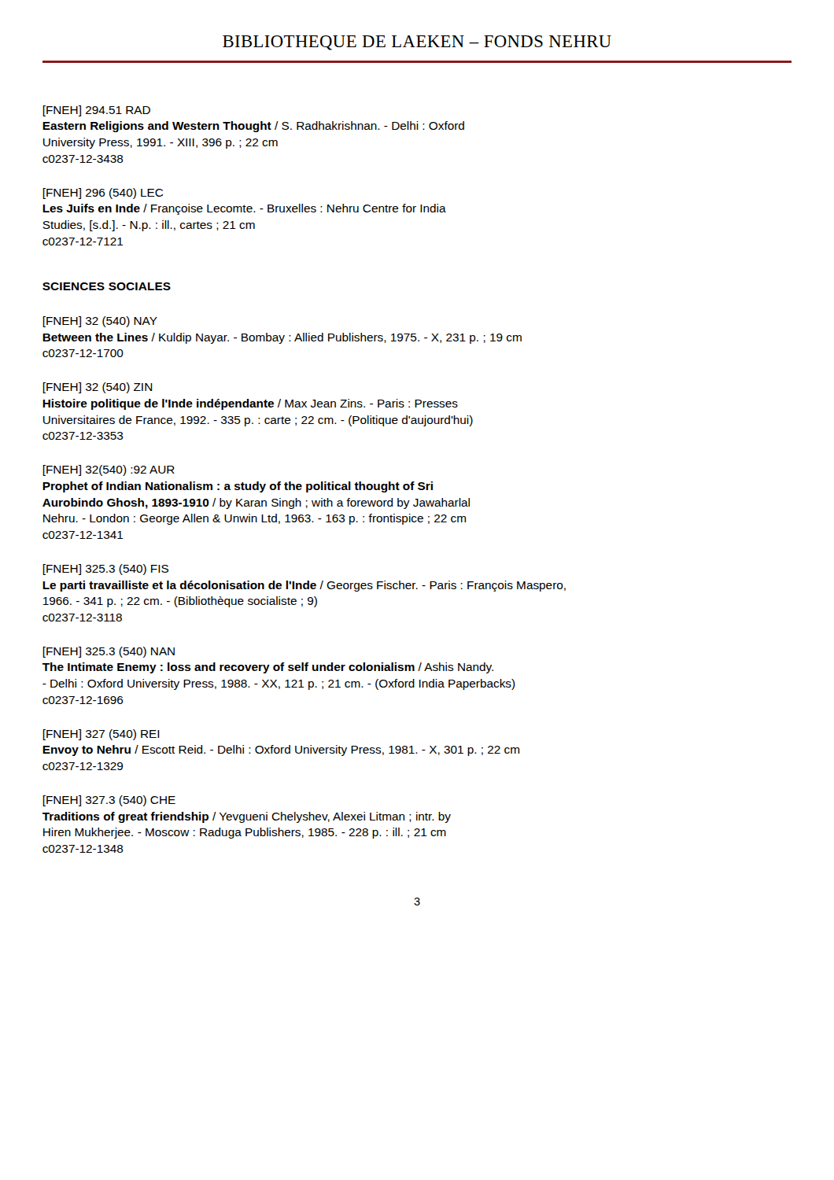BIBLIOTHEQUE DE LAEKEN – FONDS NEHRU
[FNEH] 294.51 RAD Eastern Religions and Western Thought / S. Radhakrishnan. - Delhi : Oxford
University Press, 1991. - XIII, 396 p. ; 22 cm
c0237-12-3438
[FNEH] 296 (540) LEC Les Juifs en Inde / Françoise Lecomte. - Bruxelles : Nehru Centre for India
Studies, [s.d.]. - N.p. : ill., cartes ; 21 cm
c0237-12-7121
SCIENCES SOCIALES
[FNEH] 32 (540) NAY Between the Lines / Kuldip Nayar. - Bombay : Allied Publishers, 1975. - X, 231 p. ; 19 cm
c0237-12-1700
[FNEH] 32 (540) ZIN Histoire politique de l'Inde indépendante / Max Jean Zins. - Paris : Presses
Universitaires de France, 1992. - 335 p. : carte ; 22 cm. - (Politique d'aujourd'hui)
c0237-12-3353
[FNEH] 32(540) :92 AUR Prophet of Indian Nationalism : a study of the political thought of Sri
Aurobindo Ghosh, 1893-1910 / by Karan Singh ; with a foreword by Jawaharlal
Nehru. - London : George Allen & Unwin Ltd, 1963. - 163 p. : frontispice ; 22 cm
c0237-12-1341
[FNEH] 325.3 (540) FIS Le parti travailliste et la décolonisation de l'Inde / Georges Fischer. - Paris : François Maspero,
1966. - 341 p. ; 22 cm. - (Bibliothèque socialiste ; 9)
c0237-12-3118
[FNEH] 325.3 (540) NAN The Intimate Enemy : loss and recovery of self under colonialism / Ashis Nandy.
- Delhi : Oxford University Press, 1988. - XX, 121 p. ; 21 cm. - (Oxford India Paperbacks)
c0237-12-1696
[FNEH] 327 (540) REI Envoy to Nehru / Escott Reid. - Delhi : Oxford University Press, 1981. - X, 301 p. ; 22 cm
c0237-12-1329
[FNEH] 327.3 (540) CHE Traditions of great friendship / Yevgueni Chelyshev, Alexei Litman ; intr. by
Hiren Mukherjee. - Moscow : Raduga Publishers, 1985. - 228 p. : ill. ; 21 cm
c0237-12-1348
3